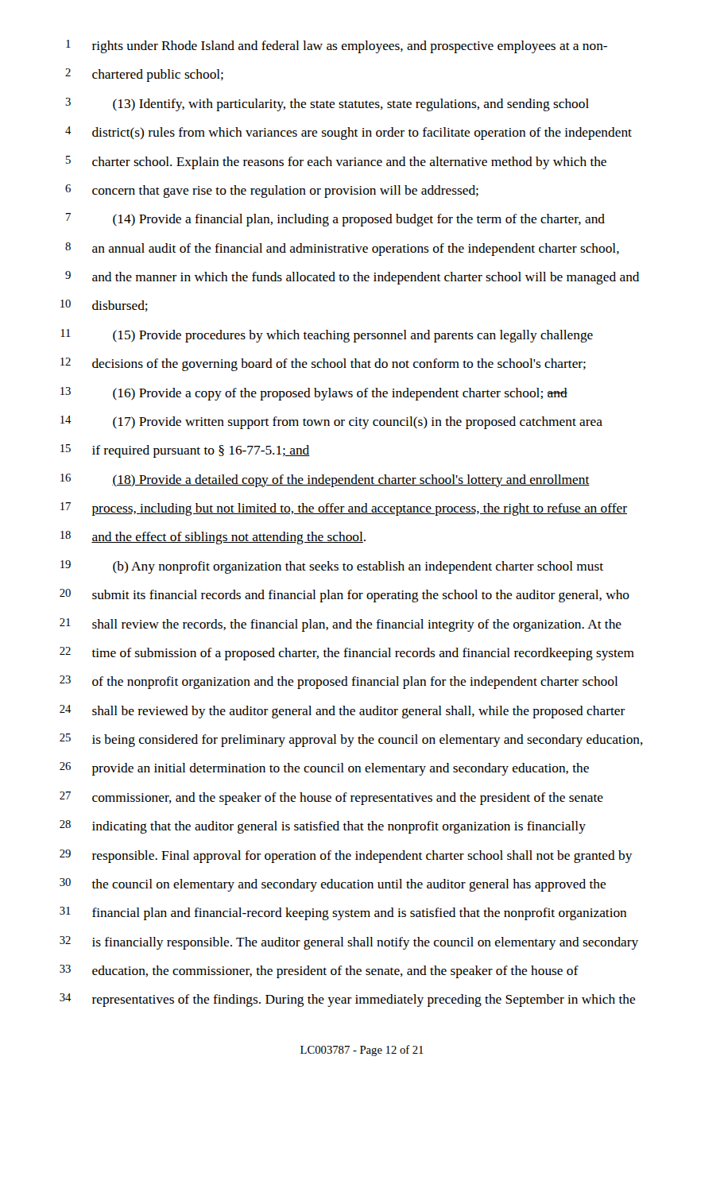rights under Rhode Island and federal law as employees, and prospective employees at a non-
chartered public school;
(13) Identify, with particularity, the state statutes, state regulations, and sending school
district(s) rules from which variances are sought in order to facilitate operation of the independent
charter school. Explain the reasons for each variance and the alternative method by which the
concern that gave rise to the regulation or provision will be addressed;
(14) Provide a financial plan, including a proposed budget for the term of the charter, and
an annual audit of the financial and administrative operations of the independent charter school,
and the manner in which the funds allocated to the independent charter school will be managed and
disbursed;
(15) Provide procedures by which teaching personnel and parents can legally challenge
decisions of the governing board of the school that do not conform to the school's charter;
(16) Provide a copy of the proposed bylaws of the independent charter school; and
(17) Provide written support from town or city council(s) in the proposed catchment area
if required pursuant to § 16-77-5.1; and
(18) Provide a detailed copy of the independent charter school's lottery and enrollment
process, including but not limited to, the offer and acceptance process, the right to refuse an offer
and the effect of siblings not attending the school.
(b) Any nonprofit organization that seeks to establish an independent charter school must
submit its financial records and financial plan for operating the school to the auditor general, who
shall review the records, the financial plan, and the financial integrity of the organization. At the
time of submission of a proposed charter, the financial records and financial recordkeeping system
of the nonprofit organization and the proposed financial plan for the independent charter school
shall be reviewed by the auditor general and the auditor general shall, while the proposed charter
is being considered for preliminary approval by the council on elementary and secondary education,
provide an initial determination to the council on elementary and secondary education, the
commissioner, and the speaker of the house of representatives and the president of the senate
indicating that the auditor general is satisfied that the nonprofit organization is financially
responsible. Final approval for operation of the independent charter school shall not be granted by
the council on elementary and secondary education until the auditor general has approved the
financial plan and financial-record keeping system and is satisfied that the nonprofit organization
is financially responsible. The auditor general shall notify the council on elementary and secondary
education, the commissioner, the president of the senate, and the speaker of the house of
representatives of the findings. During the year immediately preceding the September in which the
LC003787 - Page 12 of 21